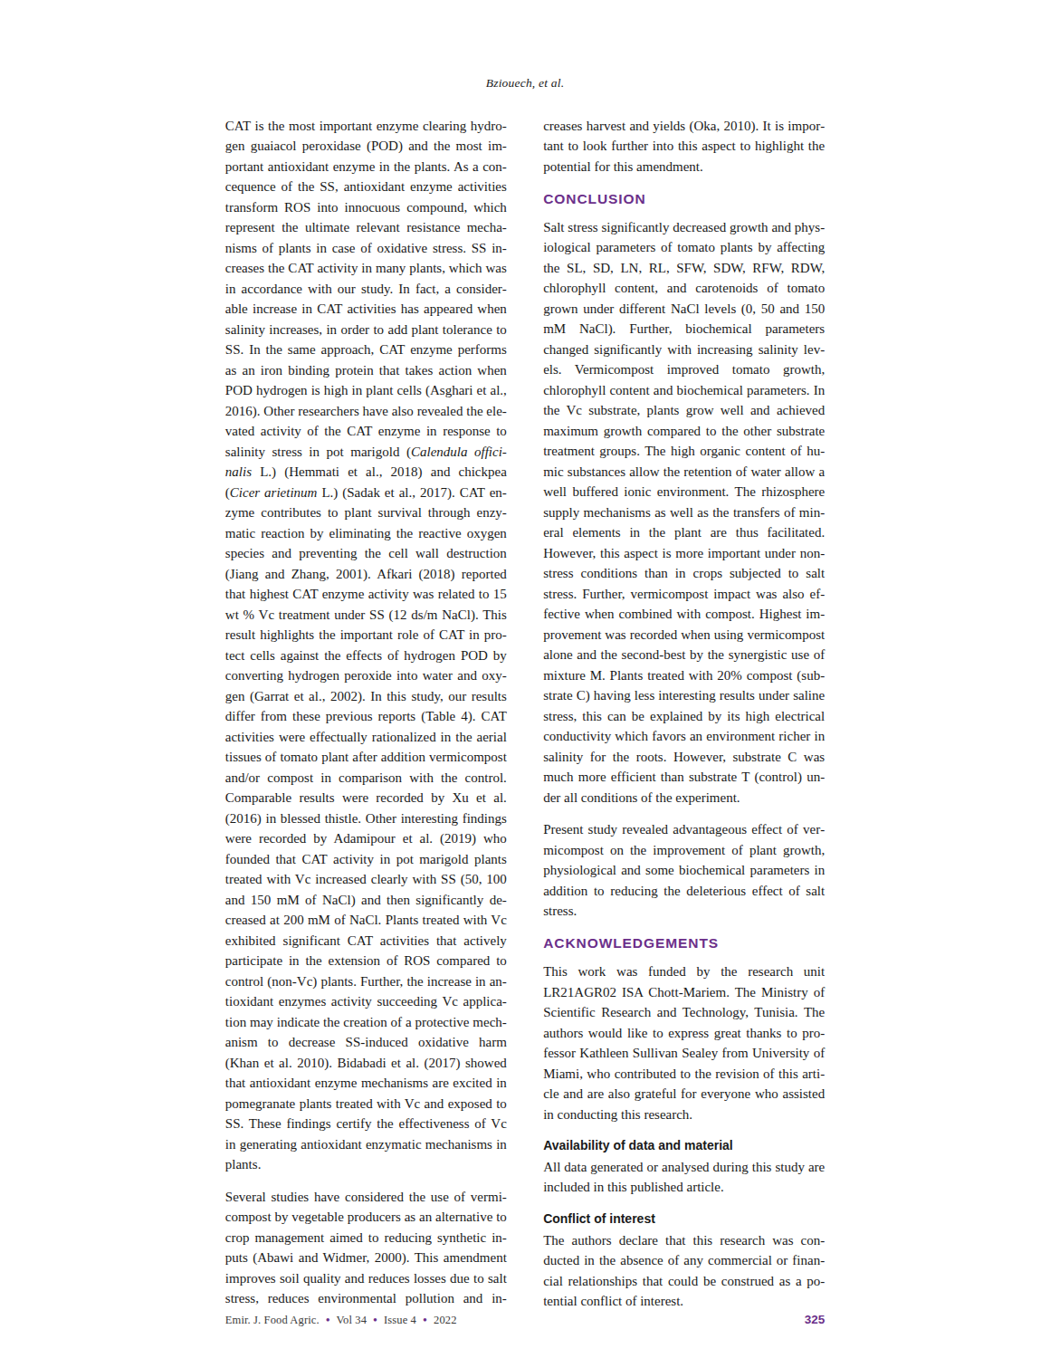Bziouech, et al.
CAT is the most important enzyme clearing hydrogen guaiacol peroxidase (POD) and the most important antioxidant enzyme in the plants. As a concequence of the SS, antioxidant enzyme activities transform ROS into innocuous compound, which represent the ultimate relevant resistance mechanisms of plants in case of oxidative stress. SS increases the CAT activity in many plants, which was in accordance with our study. In fact, a considerable increase in CAT activities has appeared when salinity increases, in order to add plant tolerance to SS. In the same approach, CAT enzyme performs as an iron binding protein that takes action when POD hydrogen is high in plant cells (Asghari et al., 2016). Other researchers have also revealed the elevated activity of the CAT enzyme in response to salinity stress in pot marigold (Calendula officinalis L.) (Hemmati et al., 2018) and chickpea (Cicer arietinum L.) (Sadak et al., 2017). CAT enzyme contributes to plant survival through enzymatic reaction by eliminating the reactive oxygen species and preventing the cell wall destruction (Jiang and Zhang, 2001). Afkari (2018) reported that highest CAT enzyme activity was related to 15 wt % Vc treatment under SS (12 ds/m NaCl). This result highlights the important role of CAT in protect cells against the effects of hydrogen POD by converting hydrogen peroxide into water and oxygen (Garrat et al., 2002). In this study, our results differ from these previous reports (Table 4). CAT activities were effectually rationalized in the aerial tissues of tomato plant after addition vermicompost and/or compost in comparison with the control. Comparable results were recorded by Xu et al. (2016) in blessed thistle. Other interesting findings were recorded by Adamipour et al. (2019) who founded that CAT activity in pot marigold plants treated with Vc increased clearly with SS (50, 100 and 150 mM of NaCl) and then significantly decreased at 200 mM of NaCl. Plants treated with Vc exhibited significant CAT activities that actively participate in the extension of ROS compared to control (non-Vc) plants. Further, the increase in antioxidant enzymes activity succeeding Vc application may indicate the creation of a protective mechanism to decrease SS-induced oxidative harm (Khan et al. 2010). Bidabadi et al. (2017) showed that antioxidant enzyme mechanisms are excited in pomegranate plants treated with Vc and exposed to SS. These findings certify the effectiveness of Vc in generating antioxidant enzymatic mechanisms in plants.
Several studies have considered the use of vermicompost by vegetable producers as an alternative to crop management aimed to reducing synthetic inputs (Abawi and Widmer, 2000). This amendment improves soil quality and reduces losses due to salt stress, reduces environmental pollution and increases harvest and yields (Oka, 2010). It is important to look further into this aspect to highlight the potential for this amendment.
Conclusion
Salt stress significantly decreased growth and physiological parameters of tomato plants by affecting the SL, SD, LN, RL, SFW, SDW, RFW, RDW, chlorophyll content, and carotenoids of tomato grown under different NaCl levels (0, 50 and 150 mM NaCl). Further, biochemical parameters changed significantly with increasing salinity levels. Vermicompost improved tomato growth, chlorophyll content and biochemical parameters. In the Vc substrate, plants grow well and achieved maximum growth compared to the other substrate treatment groups. The high organic content of humic substances allow the retention of water allow a well buffered ionic environment. The rhizosphere supply mechanisms as well as the transfers of mineral elements in the plant are thus facilitated. However, this aspect is more important under non-stress conditions than in crops subjected to salt stress. Further, vermicompost impact was also effective when combined with compost. Highest improvement was recorded when using vermicompost alone and the second-best by the synergistic use of mixture M. Plants treated with 20% compost (substrate C) having less interesting results under saline stress, this can be explained by its high electrical conductivity which favors an environment richer in salinity for the roots. However, substrate C was much more efficient than substrate T (control) under all conditions of the experiment.
Present study revealed advantageous effect of vermicompost on the improvement of plant growth, physiological and some biochemical parameters in addition to reducing the deleterious effect of salt stress.
Acknowledgements
This work was funded by the research unit LR21AGR02 ISA Chott-Mariem. The Ministry of Scientific Research and Technology, Tunisia. The authors would like to express great thanks to professor Kathleen Sullivan Sealey from University of Miami, who contributed to the revision of this article and are also grateful for everyone who assisted in conducting this research.
Availability of data and material
All data generated or analysed during this study are included in this published article.
Conflict of interest
The authors declare that this research was conducted in the absence of any commercial or financial relationships that could be construed as a potential conflict of interest.
Emir. J. Food Agric. • Vol 34 • Issue 4 • 2022
325